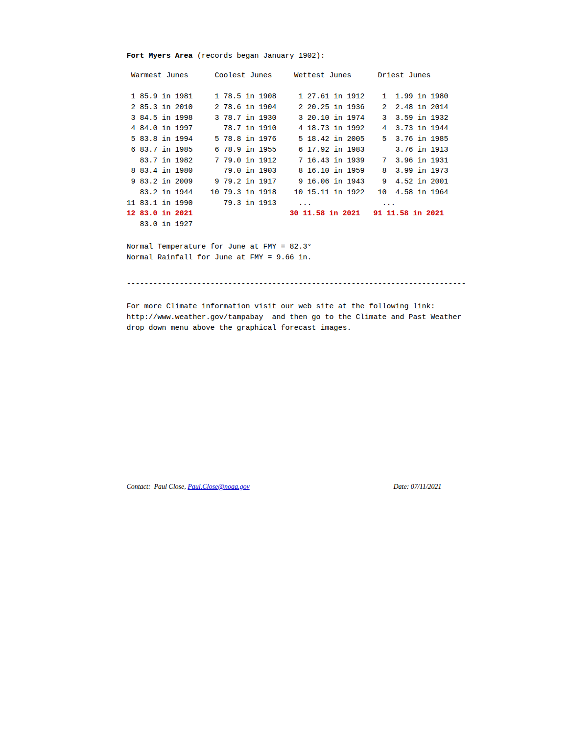Fort Myers Area (records began January 1902):
 Warmest Junes      Coolest Junes     Wettest Junes      Driest Junes

 1 85.9 in 1981     1 78.5 in 1908     1 27.61 in 1912    1  1.99 in 1980
 2 85.3 in 2010     2 78.6 in 1904     2 20.25 in 1936    2  2.48 in 2014
 3 84.5 in 1998     3 78.7 in 1930     3 20.10 in 1974    3  3.59 in 1932
 4 84.0 in 1997       78.7 in 1910     4 18.73 in 1992    4  3.73 in 1944
 5 83.8 in 1994     5 78.8 in 1976     5 18.42 in 2005    5  3.76 in 1985
 6 83.7 in 1985     6 78.9 in 1955     6 17.92 in 1983       3.76 in 1913
   83.7 in 1982     7 79.0 in 1912     7 16.43 in 1939    7  3.96 in 1931
 8 83.4 in 1980       79.0 in 1903     8 16.10 in 1959    8  3.99 in 1973
 9 83.2 in 2009     9 79.2 in 1917     9 16.06 in 1943    9  4.52 in 2001
   83.2 in 1944    10 79.3 in 1918    10 15.11 in 1922   10  4.58 in 1964
11 83.1 in 1990       79.3 in 1913     ...                ...
12 83.0 in 2021                      30 11.58 in 2021   91 11.58 in 2021
   83.0 in 1927
Normal Temperature for June at FMY = 82.3°
Normal Rainfall for June at FMY = 9.66 in.
-----------------------------------------------------------------------------
For more Climate information visit our web site at the following link:
http://www.weather.gov/tampabay  and then go to the Climate and Past Weather
drop down menu above the graphical forecast images.
Contact: Paul Close, Paul.Close@noaa.gov Date: 07/11/2021